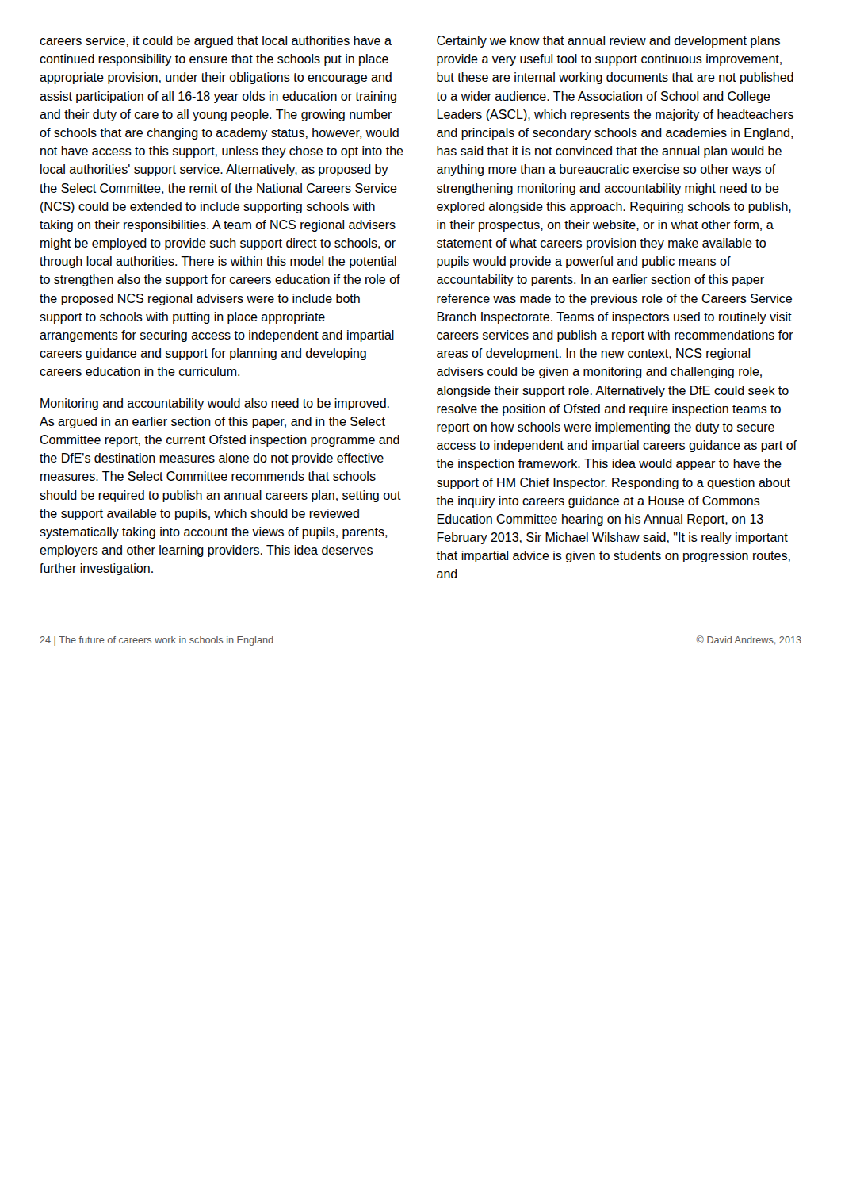careers service, it could be argued that local authorities have a continued responsibility to ensure that the schools put in place appropriate provision, under their obligations to encourage and assist participation of all 16-18 year olds in education or training and their duty of care to all young people. The growing number of schools that are changing to academy status, however, would not have access to this support, unless they chose to opt into the local authorities' support service. Alternatively, as proposed by the Select Committee, the remit of the National Careers Service (NCS) could be extended to include supporting schools with taking on their responsibilities. A team of NCS regional advisers might be employed to provide such support direct to schools, or through local authorities. There is within this model the potential to strengthen also the support for careers education if the role of the proposed NCS regional advisers were to include both support to schools with putting in place appropriate arrangements for securing access to independent and impartial careers guidance and support for planning and developing careers education in the curriculum.
Monitoring and accountability would also need to be improved. As argued in an earlier section of this paper, and in the Select Committee report, the current Ofsted inspection programme and the DfE's destination measures alone do not provide effective measures. The Select Committee recommends that schools should be required to publish an annual careers plan, setting out the support available to pupils, which should be reviewed systematically taking into account the views of pupils, parents, employers and other learning providers. This idea deserves further investigation.
Certainly we know that annual review and development plans provide a very useful tool to support continuous improvement, but these are internal working documents that are not published to a wider audience. The Association of School and College Leaders (ASCL), which represents the majority of headteachers and principals of secondary schools and academies in England, has said that it is not convinced that the annual plan would be anything more than a bureaucratic exercise so other ways of strengthening monitoring and accountability might need to be explored alongside this approach. Requiring schools to publish, in their prospectus, on their website, or in what other form, a statement of what careers provision they make available to pupils would provide a powerful and public means of accountability to parents. In an earlier section of this paper reference was made to the previous role of the Careers Service Branch Inspectorate. Teams of inspectors used to routinely visit careers services and publish a report with recommendations for areas of development. In the new context, NCS regional advisers could be given a monitoring and challenging role, alongside their support role. Alternatively the DfE could seek to resolve the position of Ofsted and require inspection teams to report on how schools were implementing the duty to secure access to independent and impartial careers guidance as part of the inspection framework. This idea would appear to have the support of HM Chief Inspector. Responding to a question about the inquiry into careers guidance at a House of Commons Education Committee hearing on his Annual Report, on 13 February 2013, Sir Michael Wilshaw said, "It is really important that impartial advice is given to students on progression routes, and
24 | The future of careers work in schools in England
© David Andrews, 2013